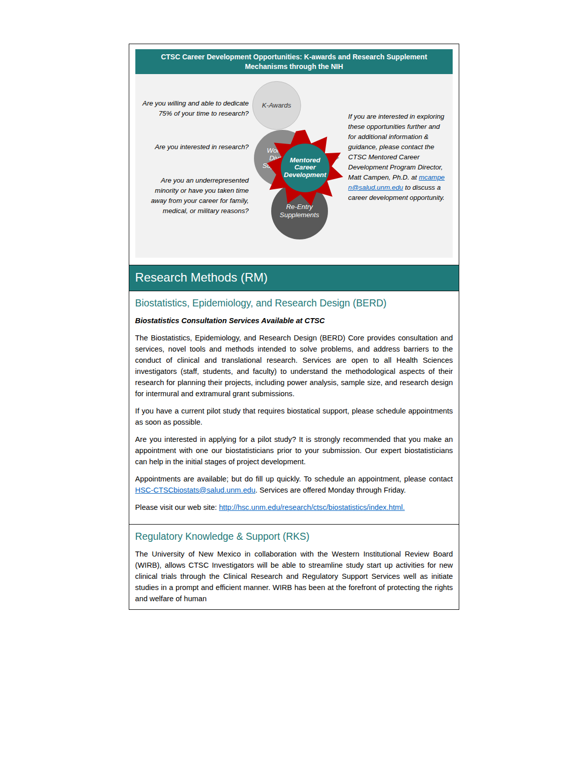CTSC Career Development Opportunities: K-awards and Research Supplement Mechanisms through the NIH
Are you willing and able to dedicate 75% of your time to research?
Are you interested in research?
Are you an underrepresented minority or have you taken time away from your career for family, medical, or military reasons?
K-Awards
Workforce Diversity Supplements
Re-Entry Supplements
Mentored Career Development
If you are interested in exploring these opportunities further and for additional information & guidance, please contact the CTSC Mentored Career Development Program Director, Matt Campen, Ph.D. at mcampen@salud.unm.edu to discuss a career development opportunity.
Research Methods (RM)
Biostatistics, Epidemiology, and Research Design (BERD)
Biostatistics Consultation Services Available at CTSC
The Biostatistics, Epidemiology, and Research Design (BERD) Core provides consultation and services, novel tools and methods intended to solve problems, and address barriers to the conduct of clinical and translational research. Services are open to all Health Sciences investigators (staff, students, and faculty) to understand the methodological aspects of their research for planning their projects, including power analysis, sample size, and research design for intermural and extramural grant submissions.
If you have a current pilot study that requires biostatical support, please schedule appointments as soon as possible.
Are you interested in applying for a pilot study? It is strongly recommended that you make an appointment with one our biostatisticians prior to your submission. Our expert biostatisticians can help in the initial stages of project development.
Appointments are available; but do fill up quickly. To schedule an appointment, please contact HSC-CTSCbiostats@salud.unm.edu. Services are offered Monday through Friday.
Please visit our web site: http://hsc.unm.edu/research/ctsc/biostatistics/index.html.
Regulatory Knowledge & Support (RKS)
The University of New Mexico in collaboration with the Western Institutional Review Board (WIRB), allows CTSC Investigators will be able to streamline study start up activities for new clinical trials through the Clinical Research and Regulatory Support Services well as initiate studies in a prompt and efficient manner. WIRB has been at the forefront of protecting the rights and welfare of human